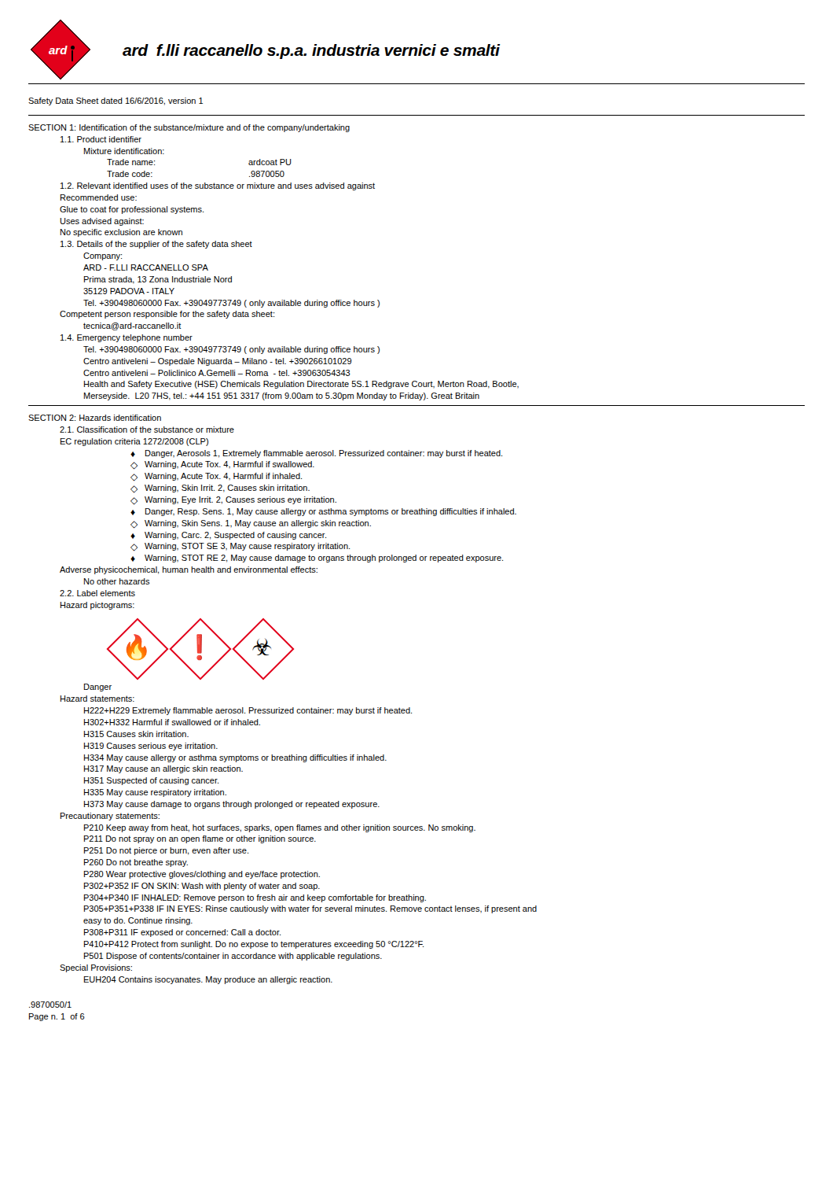ard
ard f.lli raccanello s.p.a. industria vernici e smalti
Safety Data Sheet dated 16/6/2016, version 1
SECTION 1: Identification of the substance/mixture and of the company/undertaking
1.1. Product identifier
Mixture identification:
Trade name: ardcoat PU
Trade code:.9870050
1.2. Relevant identified uses of the substance or mixture and uses advised against
Recommended use:
Glue to coat for professional systems.
Uses advised against:
No specific exclusion are known
1.3. Details of the supplier of the safety data sheet
Company:
ARD - F.LLI RACCANELLO SPA
Prima strada, 13 Zona Industriale Nord
35129 PADOVA - ITALY
Tel. +390498060000 Fax. +39049773749 ( only available during office hours )
Competent person responsible for the safety data sheet:
tecnica@ard-raccanello.it
1.4. Emergency telephone number
Tel. +390498060000 Fax. +39049773749 ( only available during office hours )
Centro antiveleni – Ospedale Niguarda – Milano - tel. +390266101029
Centro antiveleni – Policlinico A.Gemelli – Roma - tel. +39063054343
Health and Safety Executive (HSE) Chemicals Regulation Directorate 5S.1 Redgrave Court, Merton Road, Bootle,
Merseyside. L20 7HS, tel.: +44 151 951 3317 (from 9.00am to 5.30pm Monday to Friday). Great Britain
SECTION 2: Hazards identification
2.1. Classification of the substance or mixture
EC regulation criteria 1272/2008 (CLP)
♦Danger, Aerosols 1, Extremely flammable aerosol. Pressurized container: may burst if heated.
◇Warning, Acute Tox. 4, Harmful if swallowed.
◇Warning, Acute Tox. 4, Harmful if inhaled.
◇Warning, Skin Irrit. 2, Causes skin irritation.
◇Warning, Eye Irrit. 2, Causes serious eye irritation.
♦Danger, Resp. Sens. 1, May cause allergy or asthma symptoms or breathing difficulties if inhaled.
◇Warning, Skin Sens. 1, May cause an allergic skin reaction.
♦Warning, Carc. 2, Suspected of causing cancer.
◇Warning, STOT SE 3, May cause respiratory irritation.
♦Warning, STOT RE 2, May cause damage to organs through prolonged or repeated exposure.
Adverse physicochemical, human health and environmental effects:
No other hazards
2.2. Label elements
Hazard pictograms:
🔥
❗
☣
Danger
Hazard statements:
H222+H229 Extremely flammable aerosol. Pressurized container: may burst if heated.
H302+H332 Harmful if swallowed or if inhaled.
H315 Causes skin irritation.
H319 Causes serious eye irritation.
H334 May cause allergy or asthma symptoms or breathing difficulties if inhaled.
H317 May cause an allergic skin reaction.
H351 Suspected of causing cancer.
H335 May cause respiratory irritation.
H373 May cause damage to organs through prolonged or repeated exposure.
Precautionary statements:
P210 Keep away from heat, hot surfaces, sparks, open flames and other ignition sources. No smoking.
P211 Do not spray on an open flame or other ignition source.
P251 Do not pierce or burn, even after use.
P260 Do not breathe spray.
P280 Wear protective gloves/clothing and eye/face protection.
P302+P352 IF ON SKIN: Wash with plenty of water and soap.
P304+P340 IF INHALED: Remove person to fresh air and keep comfortable for breathing.
P305+P351+P338 IF IN EYES: Rinse cautiously with water for several minutes. Remove contact lenses, if present and
easy to do. Continue rinsing.
P308+P311 IF exposed or concerned: Call a doctor.
P410+P412 Protect from sunlight. Do no expose to temperatures exceeding 50 °C/122°F.
P501 Dispose of contents/container in accordance with applicable regulations.
Special Provisions:
EUH204 Contains isocyanates. May produce an allergic reaction.
.9870050/1
Page n. 1 of 6